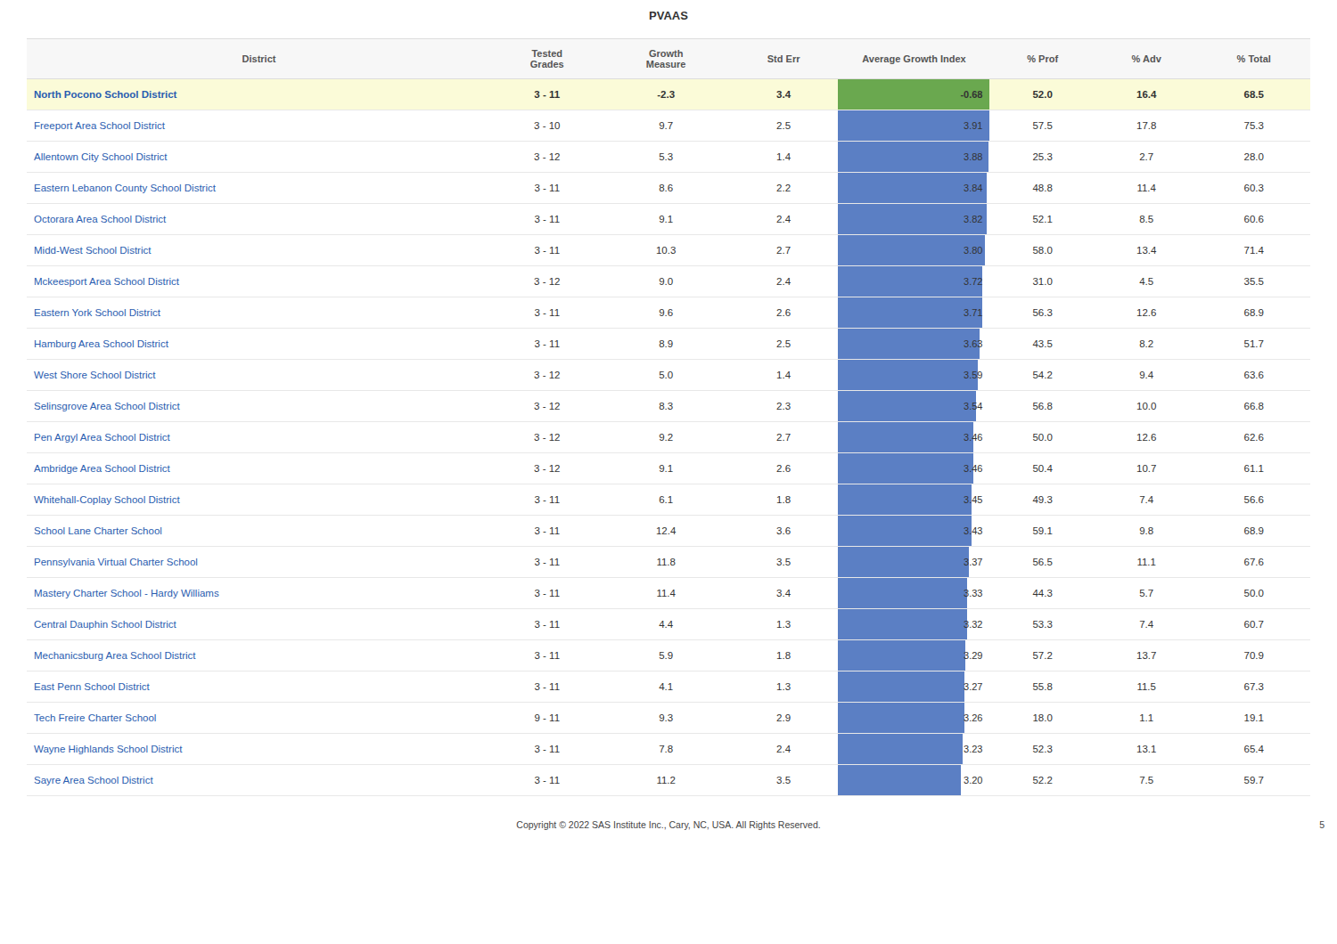PVAAS
| District | Tested Grades | Growth Measure | Std Err | Average Growth Index | % Prof | % Adv | % Total |
| --- | --- | --- | --- | --- | --- | --- | --- |
| North Pocono School District | 3 - 11 | -2.3 | 3.4 | -0.68 | 52.0 | 16.4 | 68.5 |
| Freeport Area School District | 3 - 10 | 9.7 | 2.5 | 3.91 | 57.5 | 17.8 | 75.3 |
| Allentown City School District | 3 - 12 | 5.3 | 1.4 | 3.88 | 25.3 | 2.7 | 28.0 |
| Eastern Lebanon County School District | 3 - 11 | 8.6 | 2.2 | 3.84 | 48.8 | 11.4 | 60.3 |
| Octorara Area School District | 3 - 11 | 9.1 | 2.4 | 3.82 | 52.1 | 8.5 | 60.6 |
| Midd-West School District | 3 - 11 | 10.3 | 2.7 | 3.80 | 58.0 | 13.4 | 71.4 |
| Mckeesport Area School District | 3 - 12 | 9.0 | 2.4 | 3.72 | 31.0 | 4.5 | 35.5 |
| Eastern York School District | 3 - 11 | 9.6 | 2.6 | 3.71 | 56.3 | 12.6 | 68.9 |
| Hamburg Area School District | 3 - 11 | 8.9 | 2.5 | 3.63 | 43.5 | 8.2 | 51.7 |
| West Shore School District | 3 - 12 | 5.0 | 1.4 | 3.59 | 54.2 | 9.4 | 63.6 |
| Selinsgrove Area School District | 3 - 12 | 8.3 | 2.3 | 3.54 | 56.8 | 10.0 | 66.8 |
| Pen Argyl Area School District | 3 - 12 | 9.2 | 2.7 | 3.46 | 50.0 | 12.6 | 62.6 |
| Ambridge Area School District | 3 - 12 | 9.1 | 2.6 | 3.46 | 50.4 | 10.7 | 61.1 |
| Whitehall-Coplay School District | 3 - 11 | 6.1 | 1.8 | 3.45 | 49.3 | 7.4 | 56.6 |
| School Lane Charter School | 3 - 11 | 12.4 | 3.6 | 3.43 | 59.1 | 9.8 | 68.9 |
| Pennsylvania Virtual Charter School | 3 - 11 | 11.8 | 3.5 | 3.37 | 56.5 | 11.1 | 67.6 |
| Mastery Charter School - Hardy Williams | 3 - 11 | 11.4 | 3.4 | 3.33 | 44.3 | 5.7 | 50.0 |
| Central Dauphin School District | 3 - 11 | 4.4 | 1.3 | 3.32 | 53.3 | 7.4 | 60.7 |
| Mechanicsburg Area School District | 3 - 11 | 5.9 | 1.8 | 3.29 | 57.2 | 13.7 | 70.9 |
| East Penn School District | 3 - 11 | 4.1 | 1.3 | 3.27 | 55.8 | 11.5 | 67.3 |
| Tech Freire Charter School | 9 - 11 | 9.3 | 2.9 | 3.26 | 18.0 | 1.1 | 19.1 |
| Wayne Highlands School District | 3 - 11 | 7.8 | 2.4 | 3.23 | 52.3 | 13.1 | 65.4 |
| Sayre Area School District | 3 - 11 | 11.2 | 3.5 | 3.20 | 52.2 | 7.5 | 59.7 |
Copyright © 2022 SAS Institute Inc., Cary, NC, USA. All Rights Reserved. 5